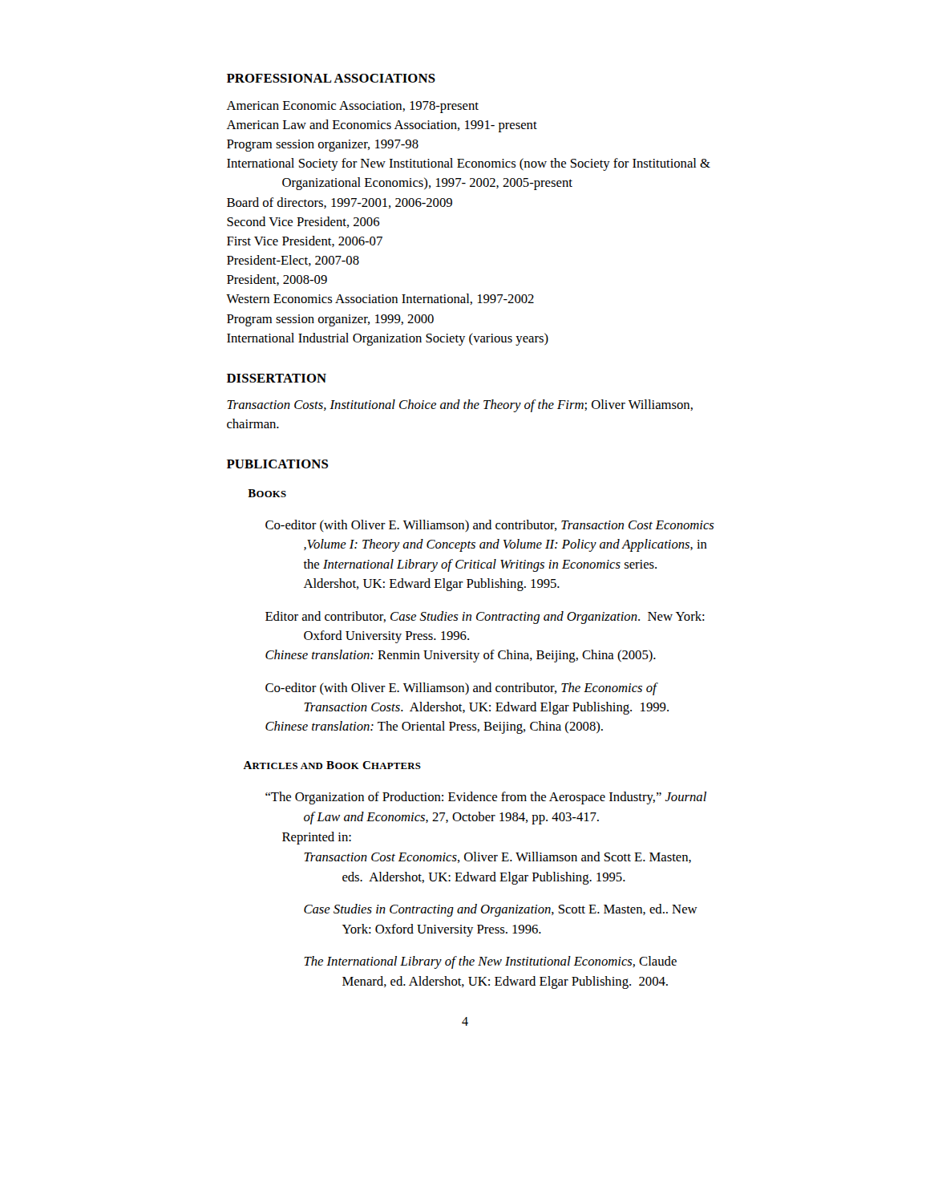PROFESSIONAL ASSOCIATIONS
American Economic Association, 1978-present
American Law and Economics Association, 1991- present
Program session organizer, 1997-98
International Society for New Institutional Economics (now the Society for Institutional &
Organizational Economics), 1997- 2002, 2005-present
Board of directors, 1997-2001, 2006-2009
Second Vice President, 2006
First Vice President, 2006-07
President-Elect, 2007-08
President, 2008-09
Western Economics Association International, 1997-2002
Program session organizer, 1999, 2000
International Industrial Organization Society (various years)
DISSERTATION
Transaction Costs, Institutional Choice and the Theory of the Firm; Oliver Williamson, chairman.
PUBLICATIONS
BOOKS
Co-editor (with Oliver E. Williamson) and contributor, Transaction Cost Economics ,Volume I: Theory and Concepts and Volume II: Policy and Applications, in the International Library of Critical Writings in Economics series. Aldershot, UK: Edward Elgar Publishing. 1995.
Editor and contributor, Case Studies in Contracting and Organization. New York: Oxford University Press. 1996.
Chinese translation: Renmin University of China, Beijing, China (2005).
Co-editor (with Oliver E. Williamson) and contributor, The Economics of Transaction Costs. Aldershot, UK: Edward Elgar Publishing. 1999.
Chinese translation: The Oriental Press, Beijing, China (2008).
ARTICLES AND BOOK CHAPTERS
“The Organization of Production: Evidence from the Aerospace Industry,” Journal of Law and Economics, 27, October 1984, pp. 403-417.
Reprinted in:
Transaction Cost Economics, Oliver E. Williamson and Scott E. Masten, eds. Aldershot, UK: Edward Elgar Publishing. 1995.
Case Studies in Contracting and Organization, Scott E. Masten, ed.. New York: Oxford University Press. 1996.
The International Library of the New Institutional Economics, Claude Menard, ed. Aldershot, UK: Edward Elgar Publishing. 2004.
4